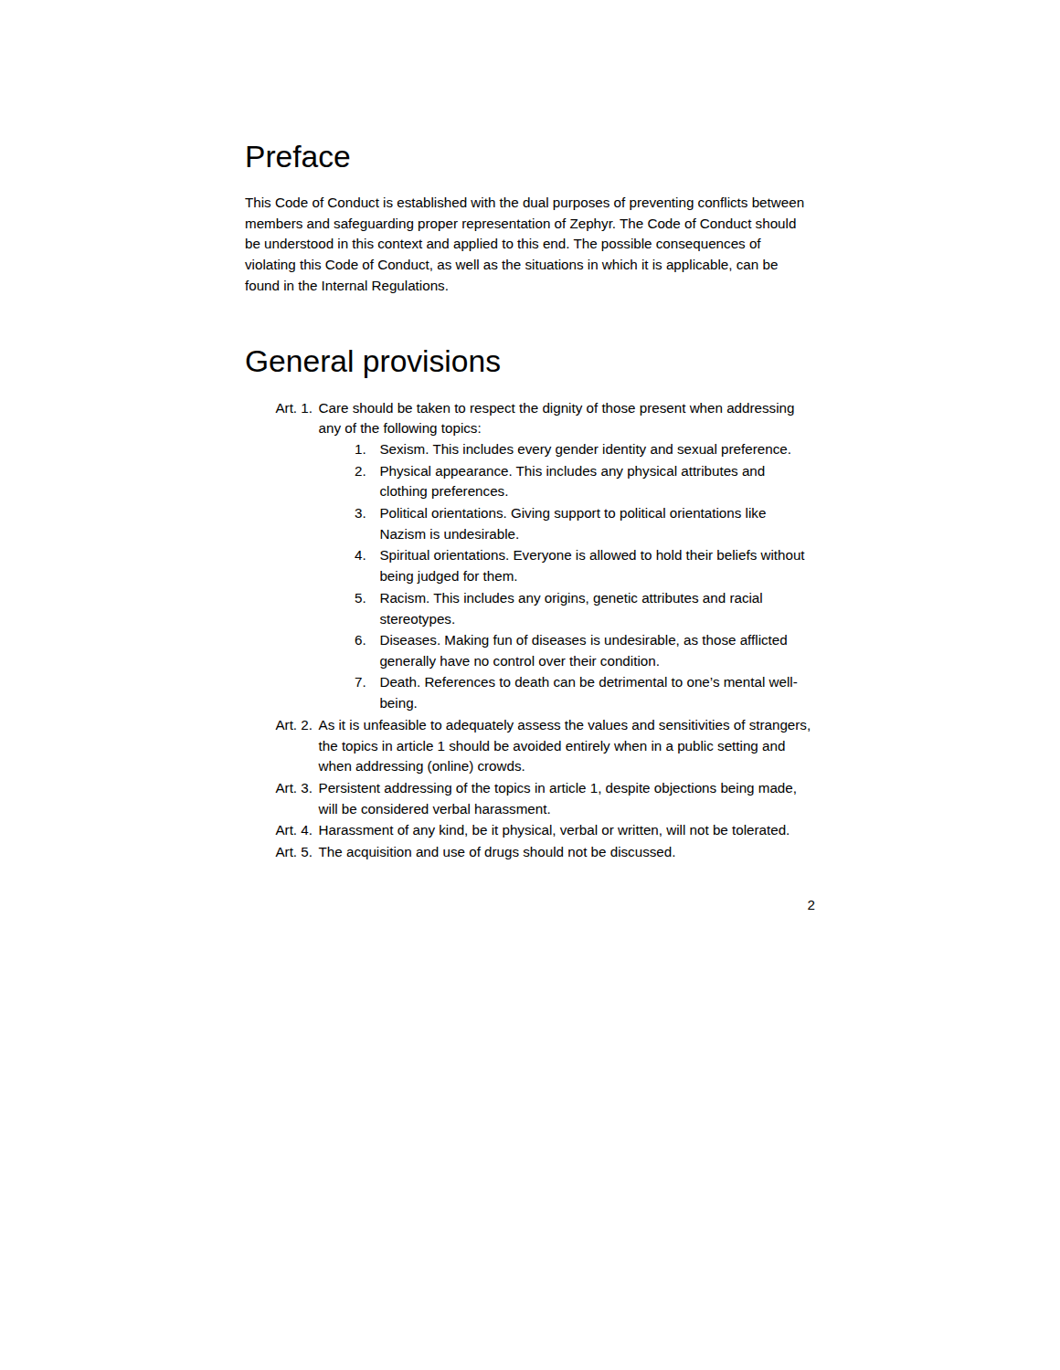Preface
This Code of Conduct is established with the dual purposes of preventing conflicts between members and safeguarding proper representation of Zephyr. The Code of Conduct should be understood in this context and applied to this end. The possible consequences of violating this Code of Conduct, as well as the situations in which it is applicable, can be found in the Internal Regulations.
General provisions
Art. 1. Care should be taken to respect the dignity of those present when addressing any of the following topics:
1. Sexism. This includes every gender identity and sexual preference.
2. Physical appearance. This includes any physical attributes and clothing preferences.
3. Political orientations. Giving support to political orientations like Nazism is undesirable.
4. Spiritual orientations. Everyone is allowed to hold their beliefs without being judged for them.
5. Racism. This includes any origins, genetic attributes and racial stereotypes.
6. Diseases. Making fun of diseases is undesirable, as those afflicted generally have no control over their condition.
7. Death. References to death can be detrimental to one’s mental well-being.
Art. 2. As it is unfeasible to adequately assess the values and sensitivities of strangers, the topics in article 1 should be avoided entirely when in a public setting and when addressing (online) crowds.
Art. 3. Persistent addressing of the topics in article 1, despite objections being made, will be considered verbal harassment.
Art. 4. Harassment of any kind, be it physical, verbal or written, will not be tolerated.
Art. 5. The acquisition and use of drugs should not be discussed.
2